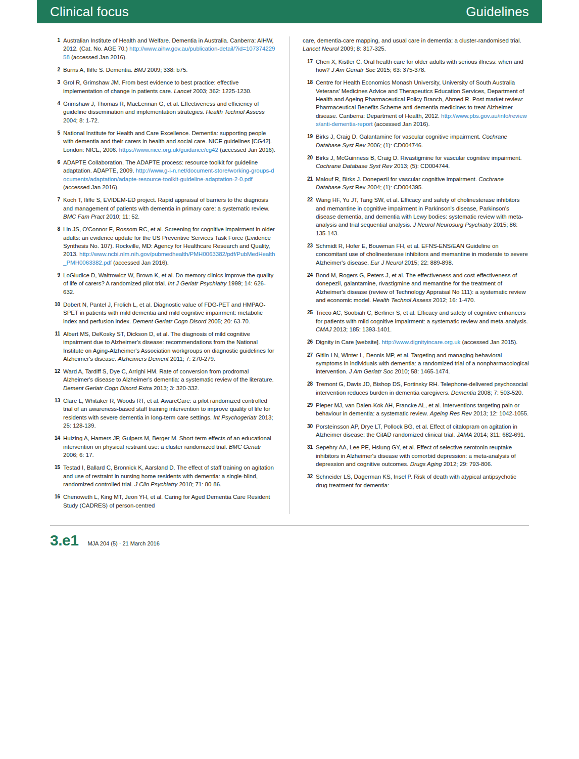Clinical focus
Guidelines
1 Australian Institute of Health and Welfare. Dementia in Australia. Canberra: AIHW, 2012. (Cat. No. AGE 70.) http://www.aihw.gov.au/publication-detail/?id=10737422958 (accessed Jan 2016).
2 Burns A, Iliffe S. Dementia. BMJ 2009; 338: b75.
3 Grol R, Grimshaw JM. From best evidence to best practice: effective implementation of change in patients care. Lancet 2003; 362: 1225-1230.
4 Grimshaw J, Thomas R, MacLennan G, et al. Effectiveness and efficiency of guideline dissemination and implementation strategies. Health Technol Assess 2004; 8: 1-72.
5 National Institute for Health and Care Excellence. Dementia: supporting people with dementia and their carers in health and social care. NICE guidelines [CG42]. London: NICE, 2006. https://www.nice.org.uk/guidance/cg42 (accessed Jan 2016).
6 ADAPTE Collaboration. The ADAPTE process: resource toolkit for guideline adaptation. ADAPTE, 2009. http://www.g-i-n.net/document-store/working-groups-documents/adaptation/adapte-resource-toolkit-guideline-adaptation-2-0.pdf (accessed Jan 2016).
7 Koch T, Iliffe S, EVIDEM-ED project. Rapid appraisal of barriers to the diagnosis and management of patients with dementia in primary care: a systematic review. BMC Fam Pract 2010; 11: 52.
8 Lin JS, O'Connor E, Rossom RC, et al. Screening for cognitive impairment in older adults: an evidence update for the US Preventive Services Task Force (Evidence Synthesis No. 107). Rockville, MD: Agency for Healthcare Research and Quality, 2013. http://www.ncbi.nlm.nih.gov/pubmedhealth/PMH0063382/pdf/PubMedHealth_PMH0063382.pdf (accessed Jan 2016).
9 LoGiudice D, Waltrowicz W, Brown K, et al. Do memory clinics improve the quality of life of carers? A randomized pilot trial. Int J Geriatr Psychiatry 1999; 14: 626-632.
10 Dobert N, Pantel J, Frolich L, et al. Diagnostic value of FDG-PET and HMPAO-SPET in patients with mild dementia and mild cognitive impairment: metabolic index and perfusion index. Dement Geriatr Cogn Disord 2005; 20: 63-70.
11 Albert MS, DeKosky ST, Dickson D, et al. The diagnosis of mild cognitive impairment due to Alzheimer's disease: recommendations from the National Institute on Aging-Alzheimer's Association workgroups on diagnostic guidelines for Alzheimer's disease. Alzheimers Dement 2011; 7: 270-279.
12 Ward A, Tardiff S, Dye C, Arrighi HM. Rate of conversion from prodromal Alzheimer's disease to Alzheimer's dementia: a systematic review of the literature. Dement Geriatr Cogn Disord Extra 2013; 3: 320-332.
13 Clare L, Whitaker R, Woods RT, et al. AwareCare: a pilot randomized controlled trial of an awareness-based staff training intervention to improve quality of life for residents with severe dementia in long-term care settings. Int Psychogeriatr 2013; 25: 128-139.
14 Huizing A, Hamers JP, Gulpers M, Berger M. Short-term effects of an educational intervention on physical restraint use: a cluster randomized trial. BMC Geriatr 2006; 6: 17.
15 Testad I, Ballard C, Bronnick K, Aarsland D. The effect of staff training on agitation and use of restraint in nursing home residents with dementia: a single-blind, randomized controlled trial. J Clin Psychiatry 2010; 71: 80-86.
16 Chenoweth L, King MT, Jeon YH, et al. Caring for Aged Dementia Care Resident Study (CADRES) of person-centred
care, dementia-care mapping, and usual care in dementia: a cluster-randomised trial. Lancet Neurol 2009; 8: 317-325.
17 Chen X, Kistler C. Oral health care for older adults with serious illness: when and how? J Am Geriatr Soc 2015; 63: 375-378.
18 Centre for Health Economics Monash University, University of South Australia Veterans' Medicines Advice and Therapeutics Education Services, Department of Health and Ageing Pharmaceutical Policy Branch, Ahmed R. Post market review: Pharmaceutical Benefits Scheme anti-dementia medicines to treat Alzheimer disease. Canberra: Department of Health, 2012. http://www.pbs.gov.au/info/reviews/anti-dementia-report (accessed Jan 2016).
19 Birks J, Craig D. Galantamine for vascular cognitive impairment. Cochrane Database Syst Rev 2006; (1): CD004746.
20 Birks J, McGuinness B, Craig D. Rivastigmine for vascular cognitive impairment. Cochrane Database Syst Rev 2013; (5): CD004744.
21 Malouf R, Birks J. Donepezil for vascular cognitive impairment. Cochrane Database Syst Rev 2004; (1): CD004395.
22 Wang HF, Yu JT, Tang SW, et al. Efficacy and safety of cholinesterase inhibitors and memantine in cognitive impairment in Parkinson's disease, Parkinson's disease dementia, and dementia with Lewy bodies: systematic review with meta-analysis and trial sequential analysis. J Neurol Neurosurg Psychiatry 2015; 86: 135-143.
23 Schmidt R, Hofer E, Bouwman FH, et al. EFNS-ENS/EAN Guideline on concomitant use of cholinesterase inhibitors and memantine in moderate to severe Alzheimer's disease. Eur J Neurol 2015; 22: 889-898.
24 Bond M, Rogers G, Peters J, et al. The effectiveness and cost-effectiveness of donepezil, galantamine, rivastigmine and memantine for the treatment of Alzheimer's disease (review of Technology Appraisal No 111): a systematic review and economic model. Health Technol Assess 2012; 16: 1-470.
25 Tricco AC, Soobiah C, Berliner S, et al. Efficacy and safety of cognitive enhancers for patients with mild cognitive impairment: a systematic review and meta-analysis. CMAJ 2013; 185: 1393-1401.
26 Dignity in Care [website]. http://www.dignityincare.org.uk (accessed Jan 2015).
27 Gitlin LN, Winter L, Dennis MP, et al. Targeting and managing behavioral symptoms in individuals with dementia: a randomized trial of a nonpharmacological intervention. J Am Geriatr Soc 2010; 58: 1465-1474.
28 Tremont G, Davis JD, Bishop DS, Fortinsky RH. Telephone-delivered psychosocial intervention reduces burden in dementia caregivers. Dementia 2008; 7: 503-520.
29 Pieper MJ, van Dalen-Kok AH, Francke AL, et al. Interventions targeting pain or behaviour in dementia: a systematic review. Ageing Res Rev 2013; 12: 1042-1055.
30 Porsteinsson AP, Drye LT, Pollock BG, et al. Effect of citalopram on agitation in Alzheimer disease: the CitAD randomized clinical trial. JAMA 2014; 311: 682-691.
31 Sepehry AA, Lee PE, Hsiung GY, et al. Effect of selective serotonin reuptake inhibitors in Alzheimer's disease with comorbid depression: a meta-analysis of depression and cognitive outcomes. Drugs Aging 2012; 29: 793-806.
32 Schneider LS, Dagerman KS, Insel P. Risk of death with atypical antipsychotic drug treatment for dementia:
3.e1
MJA 204 (5) · 21 March 2016